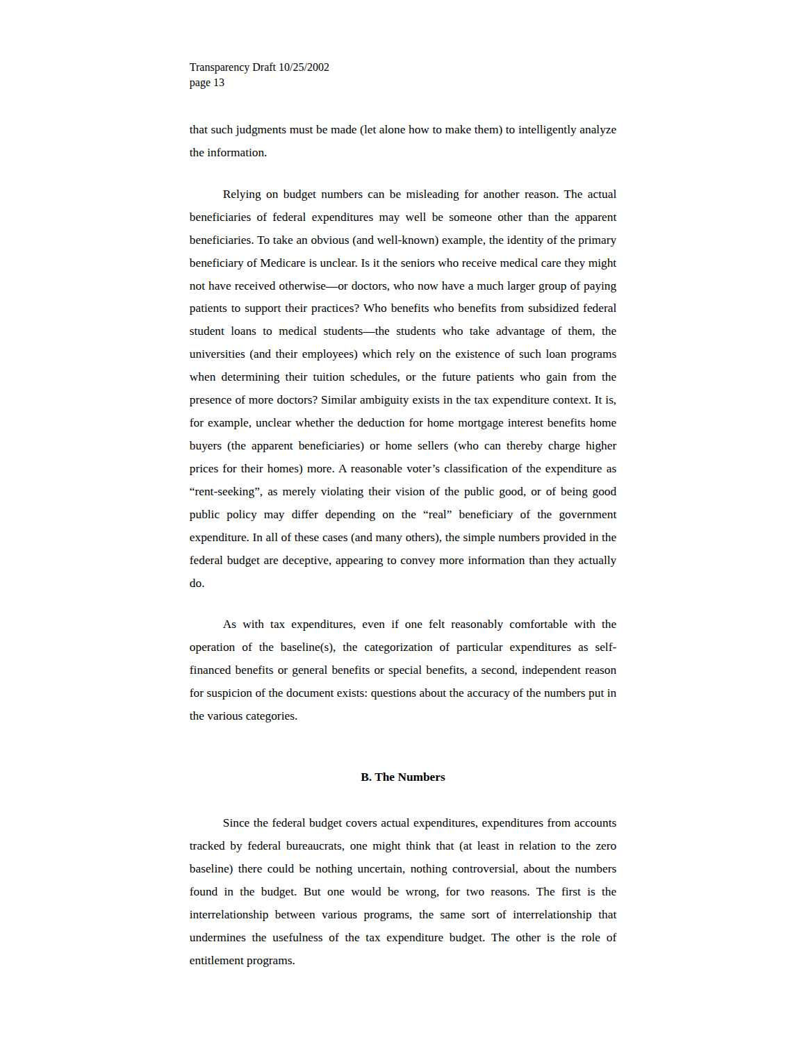Transparency Draft 10/25/2002
page 13
that such judgments must be made (let alone how to make them) to intelligently analyze the information.
Relying on budget numbers can be misleading for another reason. The actual beneficiaries of federal expenditures may well be someone other than the apparent beneficiaries. To take an obvious (and well-known) example, the identity of the primary beneficiary of Medicare is unclear. Is it the seniors who receive medical care they might not have received otherwise—or doctors, who now have a much larger group of paying patients to support their practices? Who benefits who benefits from subsidized federal student loans to medical students—the students who take advantage of them, the universities (and their employees) which rely on the existence of such loan programs when determining their tuition schedules, or the future patients who gain from the presence of more doctors? Similar ambiguity exists in the tax expenditure context. It is, for example, unclear whether the deduction for home mortgage interest benefits home buyers (the apparent beneficiaries) or home sellers (who can thereby charge higher prices for their homes) more. A reasonable voter’s classification of the expenditure as “rent-seeking”, as merely violating their vision of the public good, or of being good public policy may differ depending on the “real” beneficiary of the government expenditure. In all of these cases (and many others), the simple numbers provided in the federal budget are deceptive, appearing to convey more information than they actually do.
As with tax expenditures, even if one felt reasonably comfortable with the operation of the baseline(s), the categorization of particular expenditures as self-financed benefits or general benefits or special benefits, a second, independent reason for suspicion of the document exists: questions about the accuracy of the numbers put in the various categories.
B. The Numbers
Since the federal budget covers actual expenditures, expenditures from accounts tracked by federal bureaucrats, one might think that (at least in relation to the zero baseline) there could be nothing uncertain, nothing controversial, about the numbers found in the budget. But one would be wrong, for two reasons. The first is the interrelationship between various programs, the same sort of interrelationship that undermines the usefulness of the tax expenditure budget. The other is the role of entitlement programs.